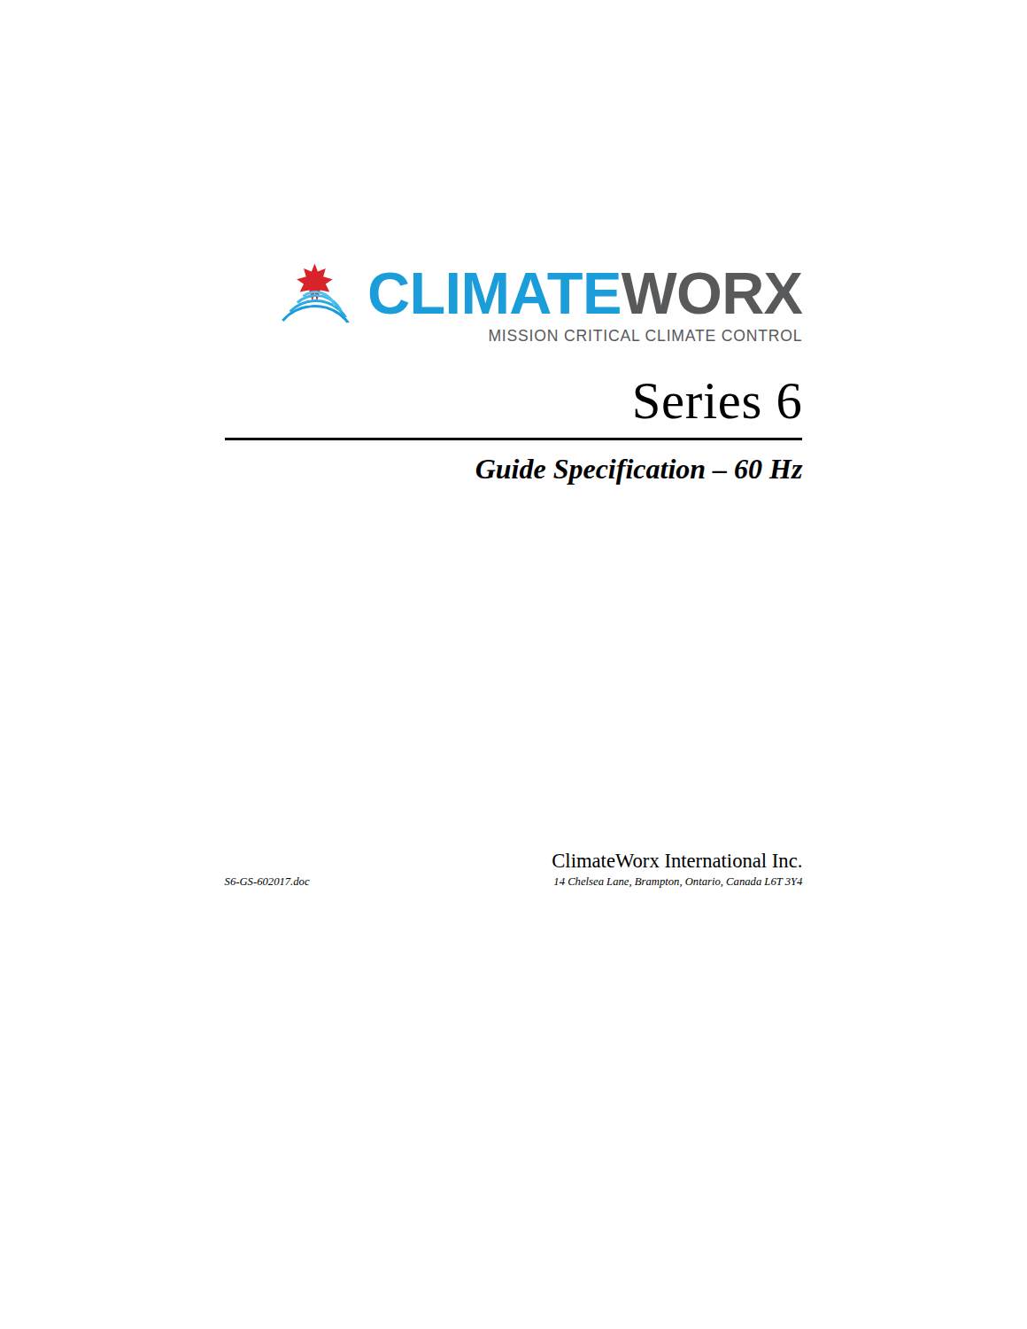CLIMATE WORX
MISSION CRITICAL CLIMATE CONTROL
Series 6
Guide Specification – 60 Hz
ClimateWorx International Inc.
S6-GS-602017.doc 14 Chelsea Lane, Brampton, Ontario, Canada L6T 3Y4